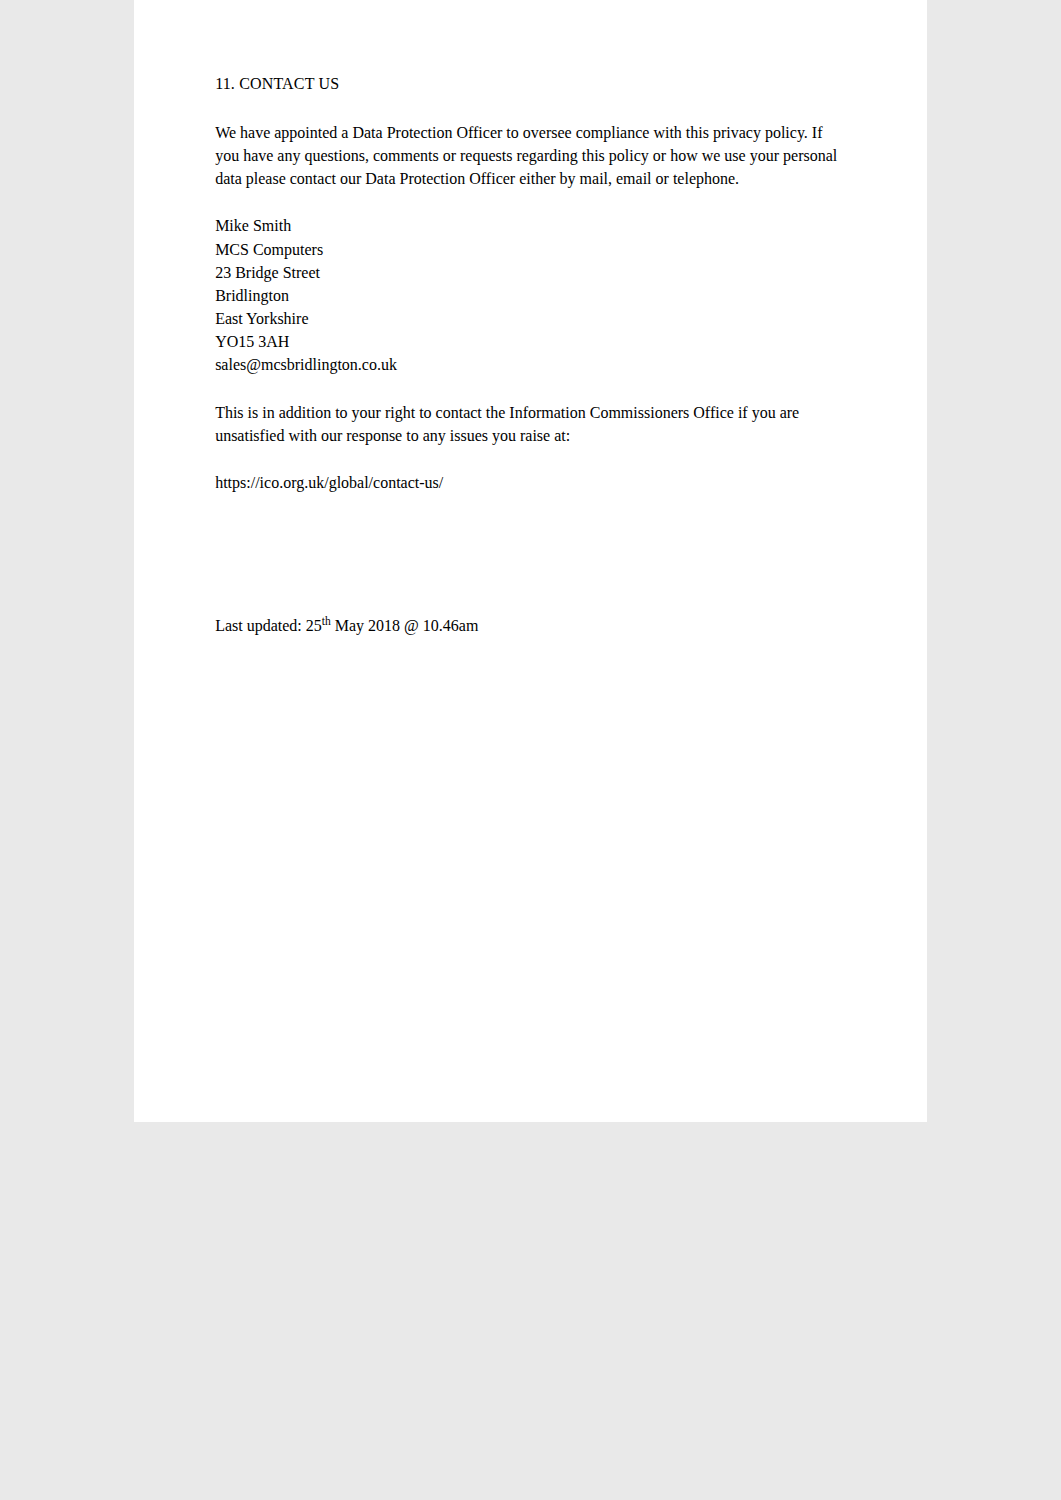11. CONTACT US
We have appointed a Data Protection Officer to oversee compliance with this privacy policy. If you have any questions, comments or requests regarding this policy or how we use your personal data please contact our Data Protection Officer either by mail, email or telephone.
Mike Smith
MCS Computers
23 Bridge Street
Bridlington
East Yorkshire
YO15 3AH
sales@mcsbridlington.co.uk
This is in addition to your right to contact the Information Commissioners Office if you are unsatisfied with our response to any issues you raise at:
https://ico.org.uk/global/contact-us/
Last updated: 25th May 2018 @ 10.46am